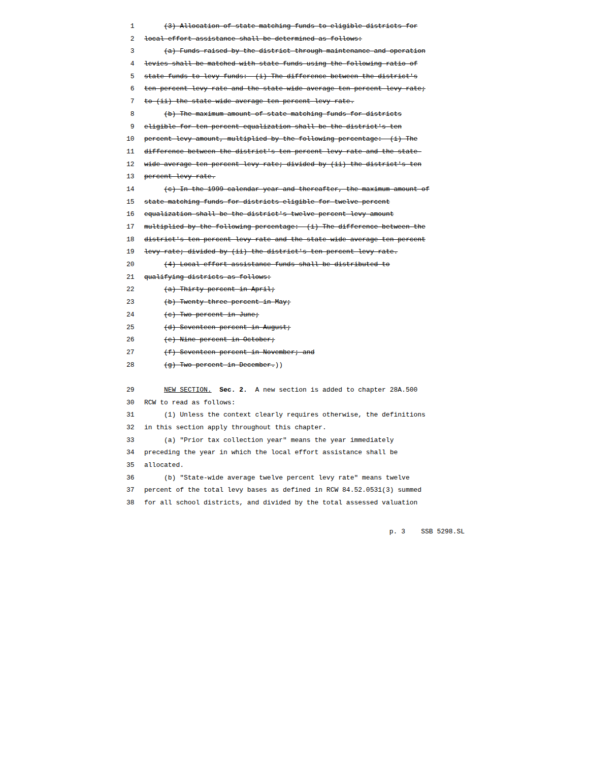1 (3) Allocation of state matching funds to eligible districts for
2 local effort assistance shall be determined as follows:
3 (a) Funds raised by the district through maintenance and operation
4 levies shall be matched with state funds using the following ratio of
5 state funds to levy funds: (i) The difference between the district's
6 ten percent levy rate and the state-wide average ten percent levy rate;
7 to (ii) the state-wide average ten percent levy rate.
8 (b) The maximum amount of state matching funds for districts
9 eligible for ten percent equalization shall be the district's ten
10 percent levy amount, multiplied by the following percentage: (i) The
11 difference between the district's ten percent levy rate and the state-
12 wide average ten percent levy rate; divided by (ii) the district's ten
13 percent levy rate.
14 (c) In the 1999 calendar year and thereafter, the maximum amount of
15 state matching funds for districts eligible for twelve percent
16 equalization shall be the district's twelve percent levy amount
17 multiplied by the following percentage: (i) The difference between the
18 district's ten percent levy rate and the state-wide average ten percent
19 levy rate; divided by (ii) the district's ten percent levy rate.
20 (4) Local effort assistance funds shall be distributed to
21 qualifying districts as follows:
22 (a) Thirty percent in April;
23 (b) Twenty-three percent in May;
24 (c) Two percent in June;
25 (d) Seventeen percent in August;
26 (e) Nine percent in October;
27 (f) Seventeen percent in November; and
28 (g) Two percent in December.))
29 NEW SECTION. Sec. 2. A new section is added to chapter 28A.500
30 RCW to read as follows:
31 (1) Unless the context clearly requires otherwise, the definitions
32 in this section apply throughout this chapter.
33 (a) "Prior tax collection year" means the year immediately
34 preceding the year in which the local effort assistance shall be
35 allocated.
36 (b) "State-wide average twelve percent levy rate" means twelve
37 percent of the total levy bases as defined in RCW 84.52.0531(3) summed
38 for all school districts, and divided by the total assessed valuation
p. 3 SSB 5298.SL